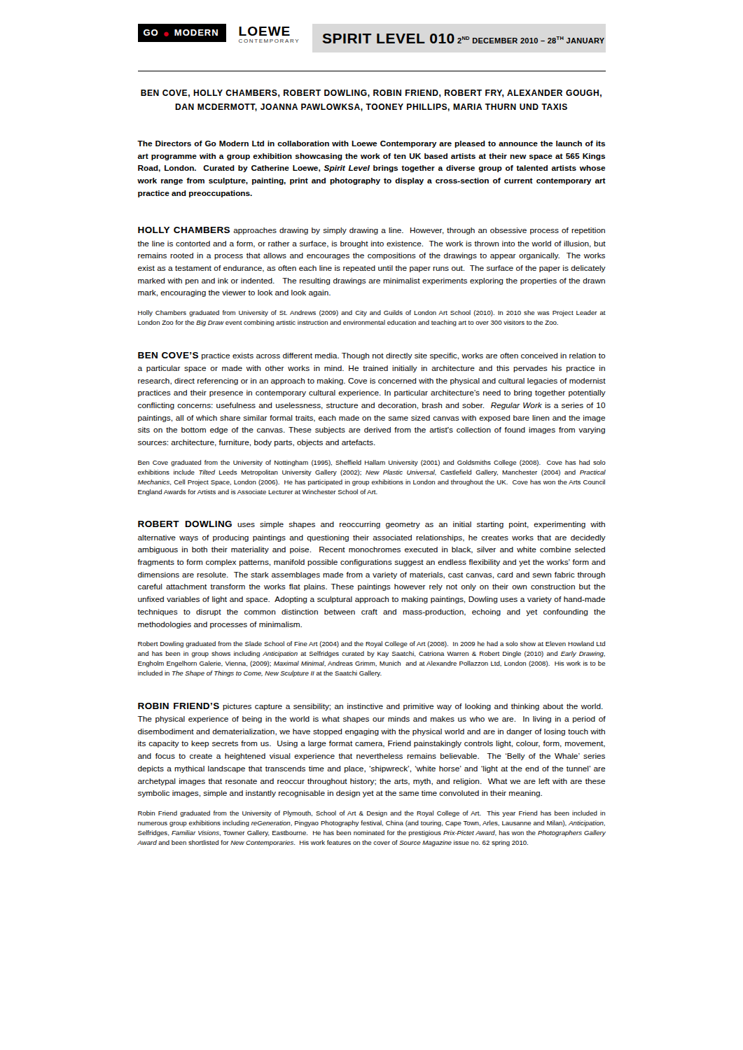GO●MODERN
LOEWE
CONTEMPORARY
SPIRIT LEVEL 010 2ND DECEMBER 2010 – 28TH JANUARY 2011
BEN COVE, HOLLY CHAMBERS, ROBERT DOWLING, ROBIN FRIEND, ROBERT FRY, ALEXANDER GOUGH,
DAN MCDERMOTT, JOANNA PAWLOWKSA, TOONEY PHILLIPS, MARIA THURN UND TAXIS
The Directors of Go Modern Ltd in collaboration with Loewe Contemporary are pleased to announce the launch of its art programme with a group exhibition showcasing the work of ten UK based artists at their new space at 565 Kings Road, London. Curated by Catherine Loewe, Spirit Level brings together a diverse group of talented artists whose work range from sculpture, painting, print and photography to display a cross-section of current contemporary art practice and preoccupations.
HOLLY CHAMBERS approaches drawing by simply drawing a line. However, through an obsessive process of repetition the line is contorted and a form, or rather a surface, is brought into existence. The work is thrown into the world of illusion, but remains rooted in a process that allows and encourages the compositions of the drawings to appear organically. The works exist as a testament of endurance, as often each line is repeated until the paper runs out. The surface of the paper is delicately marked with pen and ink or indented. The resulting drawings are minimalist experiments exploring the properties of the drawn mark, encouraging the viewer to look and look again.
Holly Chambers graduated from University of St. Andrews (2009) and City and Guilds of London Art School (2010). In 2010 she was Project Leader at London Zoo for the Big Draw event combining artistic instruction and environmental education and teaching art to over 300 visitors to the Zoo.
BEN COVE’S practice exists across different media. Though not directly site specific, works are often conceived in relation to a particular space or made with other works in mind. He trained initially in architecture and this pervades his practice in research, direct referencing or in an approach to making. Cove is concerned with the physical and cultural legacies of modernist practices and their presence in contemporary cultural experience. In particular architecture’s need to bring together potentially conflicting concerns: usefulness and uselessness, structure and decoration, brash and sober. Regular Work is a series of 10 paintings, all of which share similar formal traits, each made on the same sized canvas with exposed bare linen and the image sits on the bottom edge of the canvas. These subjects are derived from the artist's collection of found images from varying sources: architecture, furniture, body parts, objects and artefacts.
Ben Cove graduated from the University of Nottingham (1995), Sheffield Hallam University (2001) and Goldsmiths College (2008). Cove has had solo exhibitions include Tilted Leeds Metropolitan University Gallery (2002); New Plastic Universal, Castlefield Gallery, Manchester (2004) and Practical Mechanics, Cell Project Space, London (2006). He has participated in group exhibitions in London and throughout the UK. Cove has won the Arts Council England Awards for Artists and is Associate Lecturer at Winchester School of Art.
ROBERT DOWLING uses simple shapes and reoccurring geometry as an initial starting point, experimenting with alternative ways of producing paintings and questioning their associated relationships, he creates works that are decidedly ambiguous in both their materiality and poise. Recent monochromes executed in black, silver and white combine selected fragments to form complex patterns, manifold possible configurations suggest an endless flexibility and yet the works’ form and dimensions are resolute. The stark assemblages made from a variety of materials, cast canvas, card and sewn fabric through careful attachment transform the works flat plains. These paintings however rely not only on their own construction but the unfixed variables of light and space. Adopting a sculptural approach to making paintings, Dowling uses a variety of hand-made techniques to disrupt the common distinction between craft and mass-production, echoing and yet confounding the methodologies and processes of minimalism.
Robert Dowling graduated from the Slade School of Fine Art (2004) and the Royal College of Art (2008). In 2009 he had a solo show at Eleven Howland Ltd and has been in group shows including Anticipation at Selfridges curated by Kay Saatchi, Catriona Warren & Robert Dingle (2010) and Early Drawing, Engholm Engelhorn Galerie, Vienna, (2009); Maximal Minimal, Andreas Grimm, Munich and at Alexandre Pollazzon Ltd, London (2008). His work is to be included in The Shape of Things to Come, New Sculpture II at the Saatchi Gallery.
ROBIN FRIEND’S pictures capture a sensibility; an instinctive and primitive way of looking and thinking about the world. The physical experience of being in the world is what shapes our minds and makes us who we are. In living in a period of disembodiment and dematerialization, we have stopped engaging with the physical world and are in danger of losing touch with its capacity to keep secrets from us. Using a large format camera, Friend painstakingly controls light, colour, form, movement, and focus to create a heightened visual experience that nevertheless remains believable. The ‘Belly of the Whale’ series depicts a mythical landscape that transcends time and place, ‘shipwreck’, ‘white horse’ and ‘light at the end of the tunnel’ are archetypal images that resonate and reoccur throughout history; the arts, myth, and religion. What we are left with are these symbolic images, simple and instantly recognisable in design yet at the same time convoluted in their meaning.
Robin Friend graduated from the University of Plymouth, School of Art & Design and the Royal College of Art. This year Friend has been included in numerous group exhibitions including reGeneration, Pingyao Photography festival, China (and touring, Cape Town, Arles, Lausanne and Milan), Anticipation, Selfridges, Familiar Visions, Towner Gallery, Eastbourne. He has been nominated for the prestigious Prix-Pictet Award, has won the Photographers Gallery Award and been shortlisted for New Contemporaries. His work features on the cover of Source Magazine issue no. 62 spring 2010.